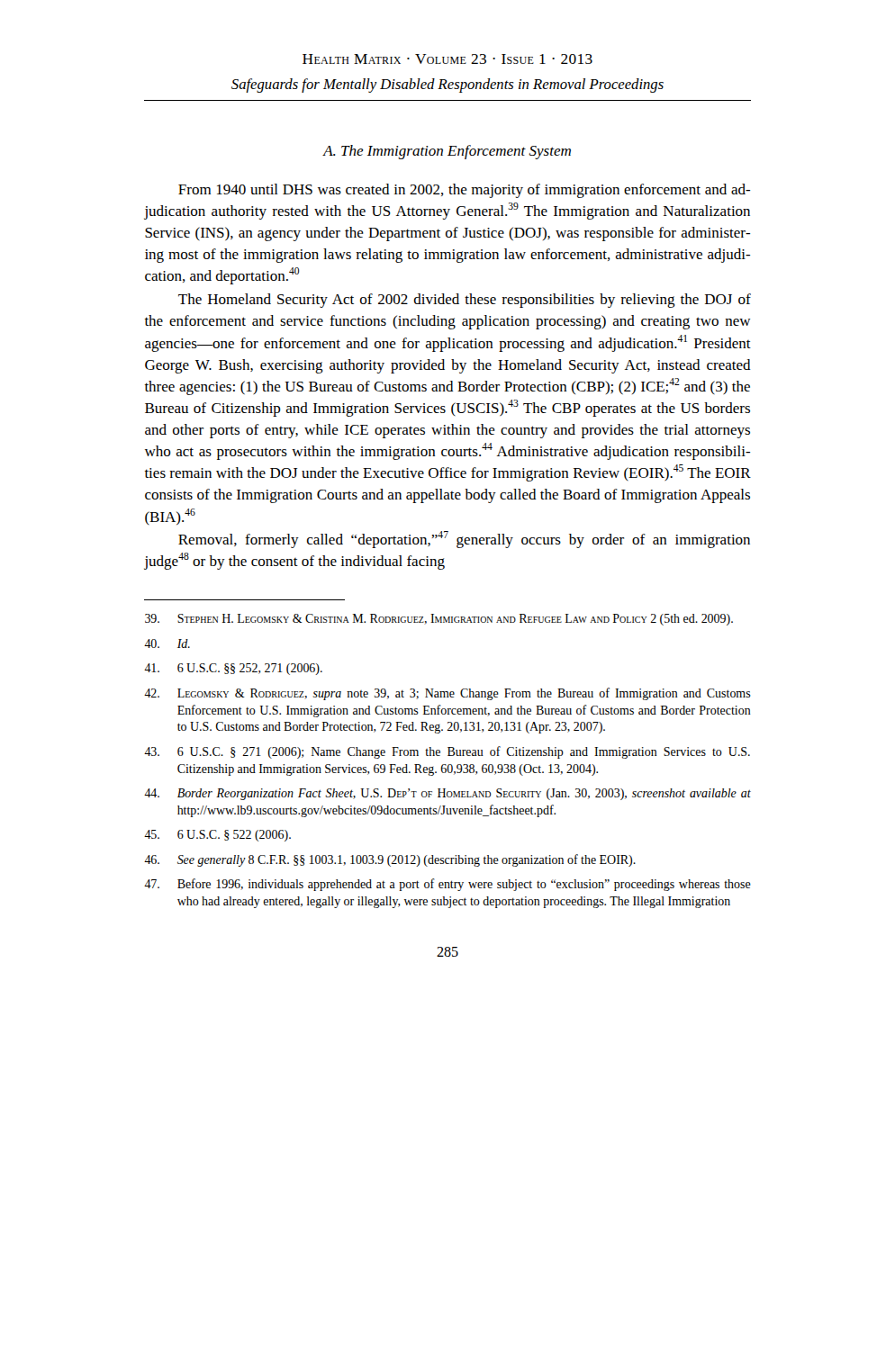Health Matrix · Volume 23 · Issue 1 · 2013
Safeguards for Mentally Disabled Respondents in Removal Proceedings
A. The Immigration Enforcement System
From 1940 until DHS was created in 2002, the majority of immigration enforcement and adjudication authority rested with the US Attorney General.39 The Immigration and Naturalization Service (INS), an agency under the Department of Justice (DOJ), was responsible for administering most of the immigration laws relating to immigration law enforcement, administrative adjudication, and deportation.40
The Homeland Security Act of 2002 divided these responsibilities by relieving the DOJ of the enforcement and service functions (including application processing) and creating two new agencies—one for enforcement and one for application processing and adjudication.41 President George W. Bush, exercising authority provided by the Homeland Security Act, instead created three agencies: (1) the US Bureau of Customs and Border Protection (CBP); (2) ICE;42 and (3) the Bureau of Citizenship and Immigration Services (USCIS).43 The CBP operates at the US borders and other ports of entry, while ICE operates within the country and provides the trial attorneys who act as prosecutors within the immigration courts.44 Administrative adjudication responsibilities remain with the DOJ under the Executive Office for Immigration Review (EOIR).45 The EOIR consists of the Immigration Courts and an appellate body called the Board of Immigration Appeals (BIA).46
Removal, formerly called “deportation,”47 generally occurs by order of an immigration judge48 or by the consent of the individual facing
39.
Stephen H. Legomsky & Cristina M. Rodriguez, Immigration and Refugee Law and Policy 2 (5th ed. 2009).
40.
Id.
41.
6 U.S.C. §§ 252, 271 (2006).
42.
Legomsky & Rodriguez, supra note 39, at 3; Name Change From the Bureau of Immigration and Customs Enforcement to U.S. Immigration and Customs Enforcement, and the Bureau of Customs and Border Protection to U.S. Customs and Border Protection, 72 Fed. Reg. 20,131, 20,131 (Apr. 23, 2007).
43.
6 U.S.C. § 271 (2006); Name Change From the Bureau of Citizenship and Immigration Services to U.S. Citizenship and Immigration Services, 69 Fed. Reg. 60,938, 60,938 (Oct. 13, 2004).
44.
Border Reorganization Fact Sheet, U.S. Dep’t of Homeland Security (Jan. 30, 2003), screenshot available at http://www.lb9.uscourts.gov/webcites/09documents/Juvenile_factsheet.pdf.
45.
6 U.S.C. § 522 (2006).
46.
See generally 8 C.F.R. §§ 1003.1, 1003.9 (2012) (describing the organization of the EOIR).
47.
Before 1996, individuals apprehended at a port of entry were subject to “exclusion” proceedings whereas those who had already entered, legally or illegally, were subject to deportation proceedings. The Illegal Immigration
285